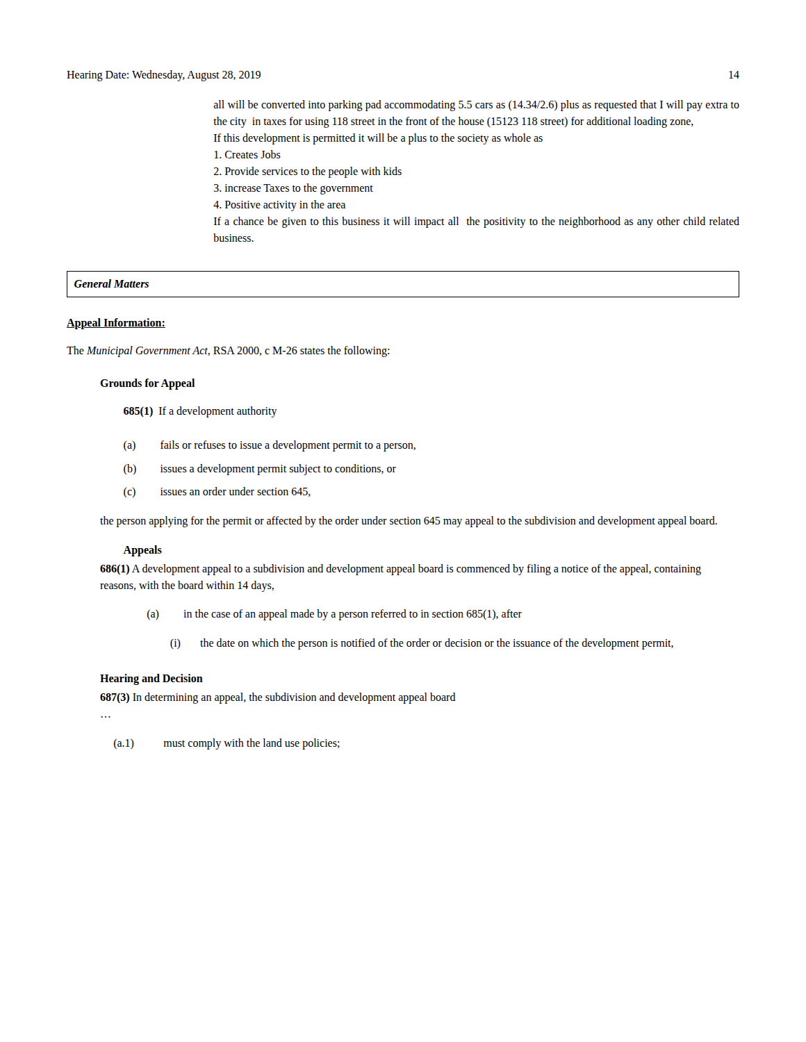Hearing Date: Wednesday, August 28, 2019 14
all will be converted into parking pad accommodating 5.5 cars as (14.34/2.6) plus as requested that I will pay extra to the city in taxes for using 118 street in the front of the house (15123 118 street) for additional loading zone,
If this development is permitted it will be a plus to the society as whole as
1. Creates Jobs
2. Provide services to the people with kids
3. increase Taxes to the government
4. Positive activity in the area
If a chance be given to this business it will impact all the positivity to the neighborhood as any other child related business.
General Matters
Appeal Information:
The Municipal Government Act, RSA 2000, c M-26 states the following:
Grounds for Appeal
685(1) If a development authority
(a) fails or refuses to issue a development permit to a person,
(b) issues a development permit subject to conditions, or
(c) issues an order under section 645,
the person applying for the permit or affected by the order under section 645 may appeal to the subdivision and development appeal board.
Appeals
686(1) A development appeal to a subdivision and development appeal board is commenced by filing a notice of the appeal, containing reasons, with the board within 14 days,
(a) in the case of an appeal made by a person referred to in section 685(1), after
(i) the date on which the person is notified of the order or decision or the issuance of the development permit,
Hearing and Decision
687(3) In determining an appeal, the subdivision and development appeal board
…
(a.1) must comply with the land use policies;